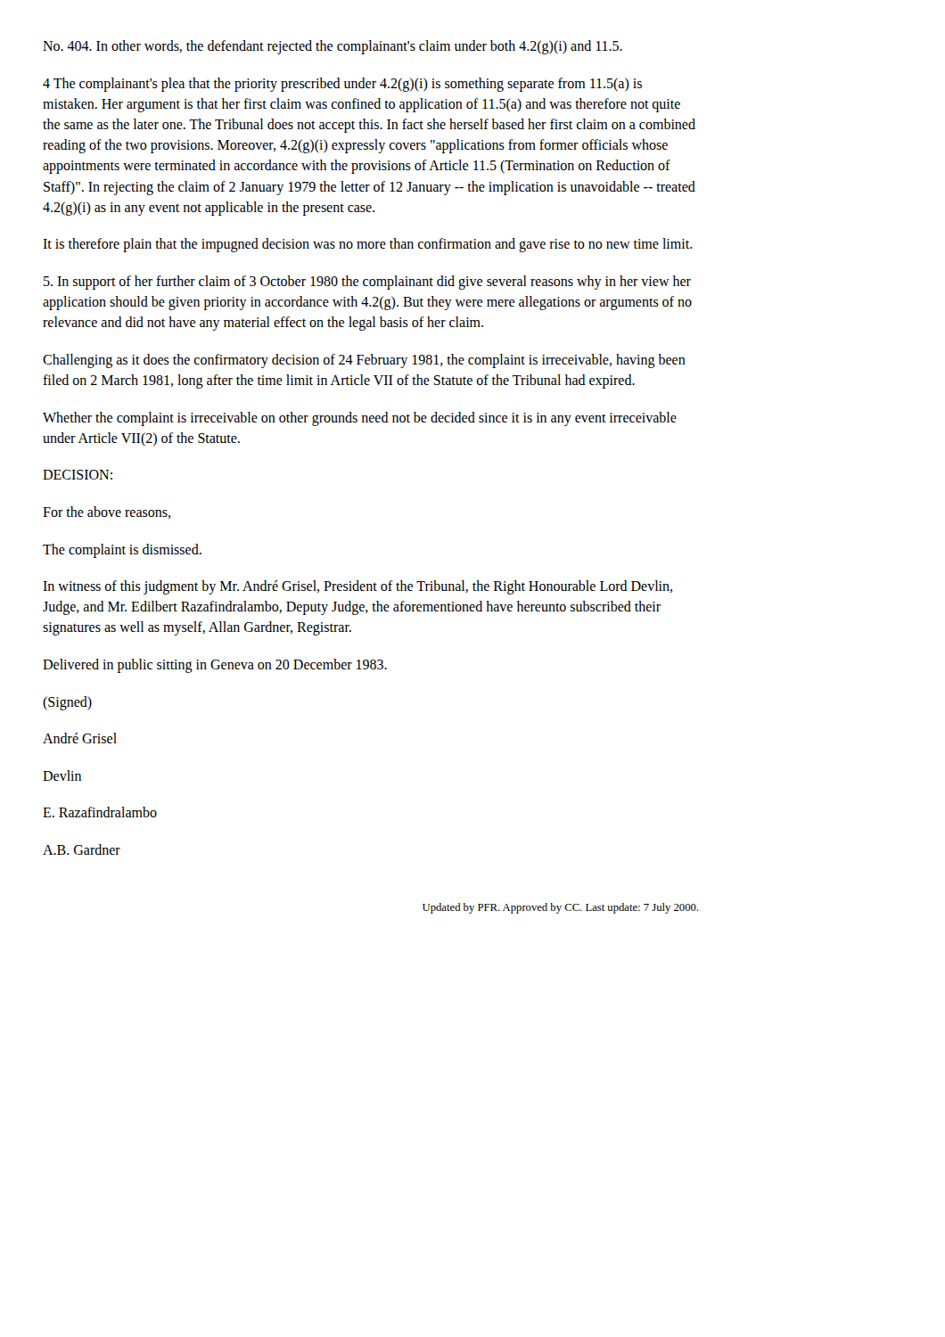No. 404. In other words, the defendant rejected the complainant's claim under both 4.2(g)(i) and 11.5.
4 The complainant's plea that the priority prescribed under 4.2(g)(i) is something separate from 11.5(a) is mistaken. Her argument is that her first claim was confined to application of 11.5(a) and was therefore not quite the same as the later one. The Tribunal does not accept this. In fact she herself based her first claim on a combined reading of the two provisions. Moreover, 4.2(g)(i) expressly covers "applications from former officials whose appointments were terminated in accordance with the provisions of Article 11.5 (Termination on Reduction of Staff)". In rejecting the claim of 2 January 1979 the letter of 12 January -- the implication is unavoidable -- treated 4.2(g)(i) as in any event not applicable in the present case.
It is therefore plain that the impugned decision was no more than confirmation and gave rise to no new time limit.
5. In support of her further claim of 3 October 1980 the complainant did give several reasons why in her view her application should be given priority in accordance with 4.2(g). But they were mere allegations or arguments of no relevance and did not have any material effect on the legal basis of her claim.
Challenging as it does the confirmatory decision of 24 February 1981, the complaint is irreceivable, having been filed on 2 March 1981, long after the time limit in Article VII of the Statute of the Tribunal had expired.
Whether the complaint is irreceivable on other grounds need not be decided since it is in any event irreceivable under Article VII(2) of the Statute.
DECISION:
For the above reasons,
The complaint is dismissed.
In witness of this judgment by Mr. André Grisel, President of the Tribunal, the Right Honourable Lord Devlin, Judge, and Mr. Edilbert Razafindralambo, Deputy Judge, the aforementioned have hereunto subscribed their signatures as well as myself, Allan Gardner, Registrar.
Delivered in public sitting in Geneva on 20 December 1983.
(Signed)
André Grisel
Devlin
E. Razafindralambo
A.B. Gardner
Updated by PFR. Approved by CC. Last update: 7 July 2000.